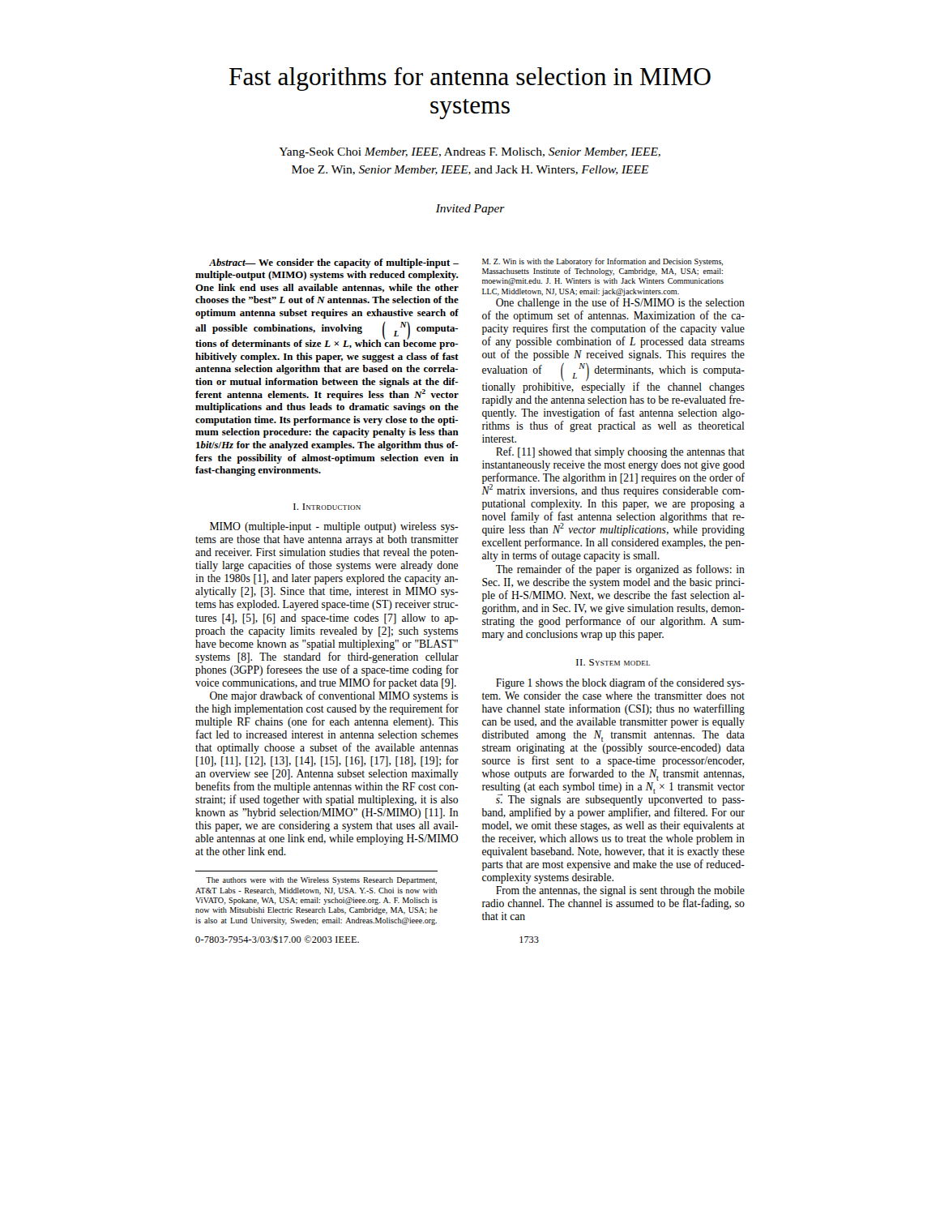Fast algorithms for antenna selection in MIMO
systems
Yang-Seok Choi Member, IEEE, Andreas F. Molisch, Senior Member, IEEE,
Moe Z. Win, Senior Member, IEEE, and Jack H. Winters, Fellow, IEEE
Invited Paper
Abstract— We consider the capacity of multiple-input – multiple-output (MIMO) systems with reduced complexity. One link end uses all available antennas, while the other chooses the ”best” L out of N antennas. The selection of the optimum antenna subset requires an exhaustive search of all possible combinations, involving (N
L) computations of determinants of size L × L, which can become prohibitively complex. In this paper, we suggest a class of fast antenna selection algorithm that are based on the correlation or mutual information between the signals at the different antenna elements. It requires less than N2 vector multiplications and thus leads to dramatic savings on the computation time. Its performance is very close to the optimum selection procedure: the capacity penalty is less than 1bit/s/Hz for the analyzed examples. The algorithm thus offers the possibility of almost-optimum selection even in fast-changing environments.
I. Introduction
MIMO (multiple-input - multiple output) wireless systems are those that have antenna arrays at both transmitter and receiver. First simulation studies that reveal the potentially large capacities of those systems were already done in the 1980s [1], and later papers explored the capacity analytically [2], [3]. Since that time, interest in MIMO systems has exploded. Layered space-time (ST) receiver structures [4], [5], [6] and space-time codes [7] allow to approach the capacity limits revealed by [2]; such systems have become known as "spatial multiplexing" or "BLAST" systems [8]. The standard for third-generation cellular phones (3GPP) foresees the use of a space-time coding for voice communications, and true MIMO for packet data [9].
One major drawback of conventional MIMO systems is the high implementation cost caused by the requirement for multiple RF chains (one for each antenna element). This fact led to increased interest in antenna selection schemes that optimally choose a subset of the available antennas [10], [11], [12], [13], [14], [15], [16], [17], [18], [19]; for an overview see [20]. Antenna subset selection maximally benefits from the multiple antennas within the RF cost constraint; if used together with spatial multiplexing, it is also known as ”hybrid selection/MIMO” (H-S/MIMO) [11]. In this paper, we are considering a system that uses all available antennas at one link end, while employing H-S/MIMO at the other link end.
The authors were with the Wireless Systems Research Department, AT&T Labs - Research, Middletown, NJ, USA. Y.-S. Choi is now with ViVATO, Spokane, WA, USA; email: yschoi@ieee.org. A. F. Molisch is now with Mitsubishi Electric Research Labs, Cambridge, MA, USA; he is also at Lund University, Sweden; email: Andreas.Molisch@ieee.org. M. Z. Win is with the Laboratory for Information and Decision Systems, Massachusetts Institute of Technology, Cambridge, MA, USA; email: moewin@mit.edu. J. H. Winters is with Jack Winters Communications LLC, Middletown, NJ, USA; email: jack@jackwinters.com.
One challenge in the use of H-S/MIMO is the selection of the optimum set of antennas. Maximization of the capacity requires first the computation of the capacity value of any possible combination of L processed data streams out of the possible N received signals. This requires the evaluation of (N
L) determinants, which is computationally prohibitive, especially if the channel changes rapidly and the antenna selection has to be re-evaluated frequently. The investigation of fast antenna selection algorithms is thus of great practical as well as theoretical interest.
Ref. [11] showed that simply choosing the antennas that instantaneously receive the most energy does not give good performance. The algorithm in [21] requires on the order of N2 matrix inversions, and thus requires considerable computational complexity. In this paper, we are proposing a novel family of fast antenna selection algorithms that require less than N2 vector multiplications, while providing excellent performance. In all considered examples, the penalty in terms of outage capacity is small.
The remainder of the paper is organized as follows: in Sec. II, we describe the system model and the basic principle of H-S/MIMO. Next, we describe the fast selection algorithm, and in Sec. IV, we give simulation results, demonstrating the good performance of our algorithm. A summary and conclusions wrap up this paper.
II. System model
Figure 1 shows the block diagram of the considered system. We consider the case where the transmitter does not have channel state information (CSI); thus no waterfilling can be used, and the available transmitter power is equally distributed among the Nt transmit antennas. The data stream originating at the (possibly source-encoded) data source is first sent to a space-time processor/encoder, whose outputs are forwarded to the Nt transmit antennas, resulting (at each symbol time) in a Nt × 1 transmit vector →s. The signals are subsequently upconverted to passband, amplified by a power amplifier, and filtered. For our model, we omit these stages, as well as their equivalents at the receiver, which allows us to treat the whole problem in equivalent baseband. Note, however, that it is exactly these parts that are most expensive and make the use of reduced-complexity systems desirable.
From the antennas, the signal is sent through the mobile radio channel. The channel is assumed to be flat-fading, so that it can
0-7803-7954-3/03/$17.00 ©2003 IEEE.
1733